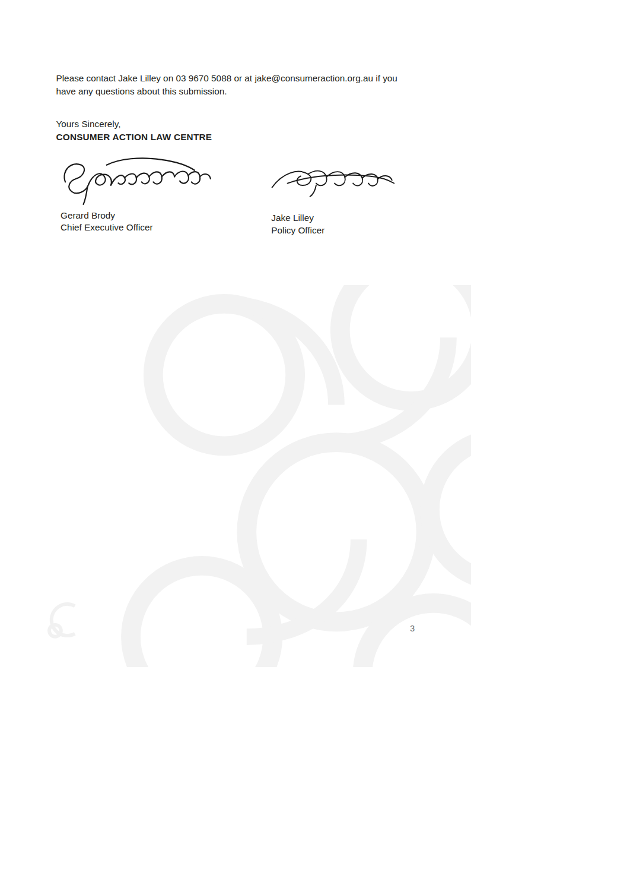Please contact Jake Lilley on 03 9670 5088 or at jake@consumeraction.org.au if you have any questions about this submission.
Yours Sincerely,
CONSUMER ACTION LAW CENTRE
Gerard Brody
Chief Executive Officer
Jake Lilley
Policy Officer
3